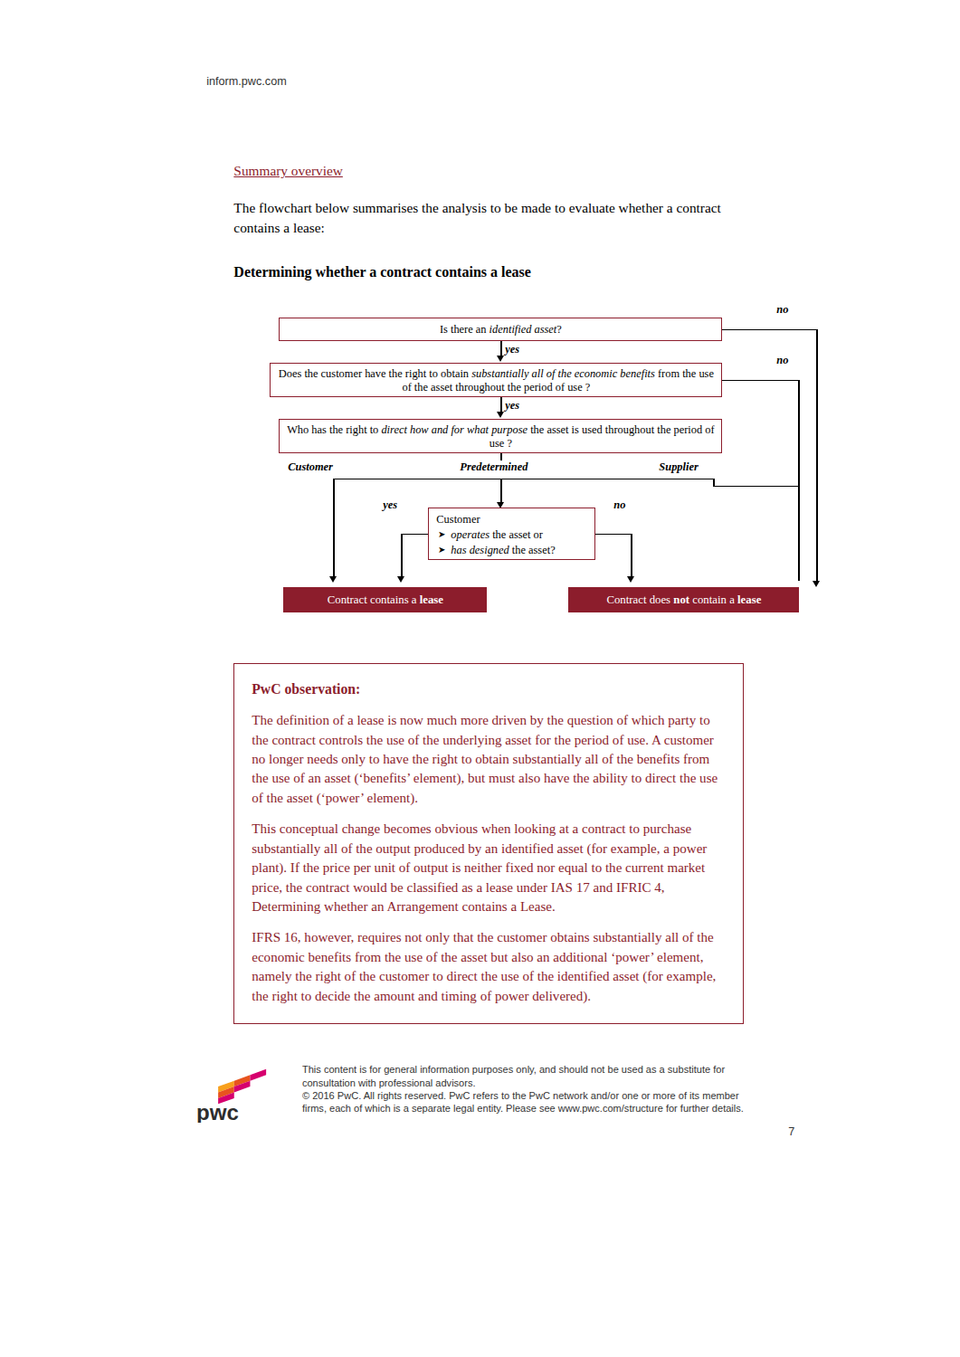inform.pwc.com
Summary overview
The flowchart below summarises the analysis to be made to evaluate whether a contract contains a lease:
Determining whether a contract contains a lease
Is there an identified asset?
Does the customer have the right to obtain substantially all of the economic benefits from the use of the asset throughout the period of use ?
Who has the right to direct how and for what purpose the asset is used throughout the period of use ?
yes
yes
no
no
Customer
Predetermined
Supplier
Customer
operates the asset or
has designed the asset?
yes
no
Contract contains a lease
Contract does not contain a lease
PwC observation:
The definition of a lease is now much more driven by the question of which party to the contract controls the use of the underlying asset for the period of use. A customer no longer needs only to have the right to obtain substantially all of the benefits from the use of an asset (‘benefits’ element), but must also have the ability to direct the use of the asset (‘power’ element).
This conceptual change becomes obvious when looking at a contract to purchase substantially all of the output produced by an identified asset (for example, a power plant). If the price per unit of output is neither fixed nor equal to the current market price, the contract would be classified as a lease under IAS 17 and IFRIC 4, Determining whether an Arrangement contains a Lease.
IFRS 16, however, requires not only that the customer obtains substantially all of the economic benefits from the use of the asset but also an additional ‘power’ element, namely the right of the customer to direct the use of the identified asset (for example, the right to decide the amount and timing of power delivered).
pwc
This content is for general information purposes only, and should not be used as a substitute for consultation with professional advisors.
© 2016 PwC. All rights reserved. PwC refers to the PwC network and/or one or more of its member firms, each of which is a separate legal entity. Please see www.pwc.com/structure for further details.
7